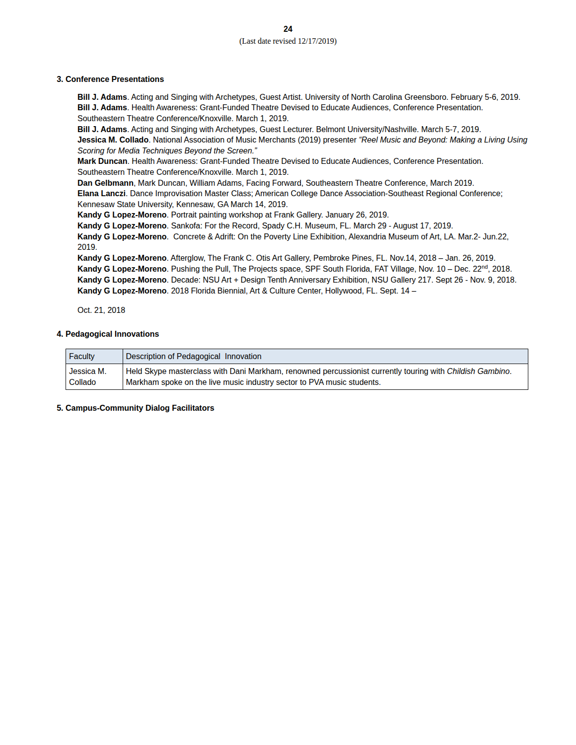24
(Last date revised 12/17/2019)
Conference Presentations
Bill J. Adams. Acting and Singing with Archetypes, Guest Artist. University of North Carolina Greensboro. February 5-6, 2019.
Bill J. Adams. Health Awareness: Grant-Funded Theatre Devised to Educate Audiences, Conference Presentation. Southeastern Theatre Conference/Knoxville. March 1, 2019.
Bill J. Adams. Acting and Singing with Archetypes, Guest Lecturer. Belmont University/Nashville. March 5-7, 2019.
Jessica M. Collado. National Association of Music Merchants (2019) presenter “Reel Music and Beyond: Making a Living Using Scoring for Media Techniques Beyond the Screen.”
Mark Duncan. Health Awareness: Grant-Funded Theatre Devised to Educate Audiences, Conference Presentation. Southeastern Theatre Conference/Knoxville. March 1, 2019.
Dan Gelbmann, Mark Duncan, William Adams, Facing Forward, Southeastern Theatre Conference, March 2019.
Elana Lanczi. Dance Improvisation Master Class; American College Dance Association-Southeast Regional Conference; Kennesaw State University, Kennesaw, GA March 14, 2019.
Kandy G Lopez-Moreno. Portrait painting workshop at Frank Gallery. January 26, 2019.
Kandy G Lopez-Moreno. Sankofa: For the Record, Spady C.H. Museum, FL. March 29 - August 17, 2019.
Kandy G Lopez-Moreno. Concrete & Adrift: On the Poverty Line Exhibition, Alexandria Museum of Art, LA. Mar.2- Jun.22, 2019.
Kandy G Lopez-Moreno. Afterglow, The Frank C. Otis Art Gallery, Pembroke Pines, FL. Nov.14, 2018 – Jan. 26, 2019.
Kandy G Lopez-Moreno. Pushing the Pull, The Projects space, SPF South Florida, FAT Village, Nov. 10 – Dec. 22nd, 2018.
Kandy G Lopez-Moreno. Decade: NSU Art + Design Tenth Anniversary Exhibition, NSU Gallery 217. Sept 26 - Nov. 9, 2018.
Kandy G Lopez-Moreno. 2018 Florida Biennial, Art & Culture Center, Hollywood, FL. Sept. 14 –
Oct. 21, 2018
Pedagogical Innovations
| Faculty | Description of Pedagogical Innovation |
| --- | --- |
| Jessica M. Collado | Held Skype masterclass with Dani Markham, renowned percussionist currently touring with Childish Gambino . Markham spoke on the live music industry sector to PVA music students. |
Campus-Community Dialog Facilitators